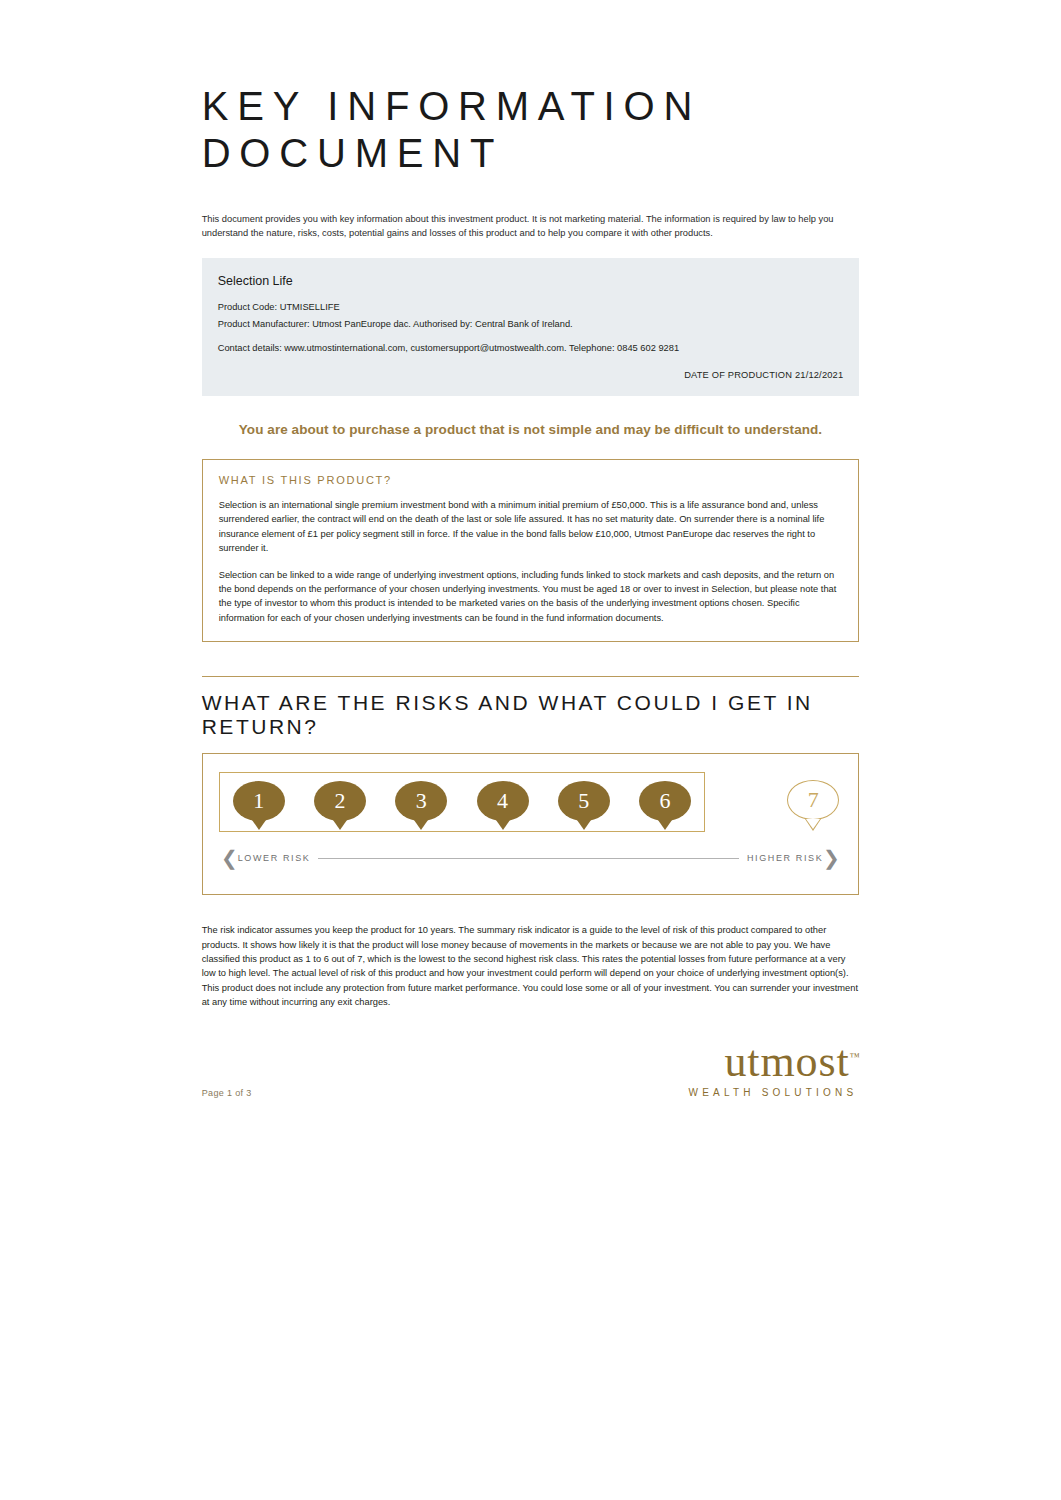Key Information
Document
This document provides you with key information about this investment product. It is not marketing material. The information is required by law to help you understand the nature, risks, costs, potential gains and losses of this product and to help you compare it with other products.
Selection Life
Product Code: UTMISELLIFE
Product Manufacturer: Utmost PanEurope dac. Authorised by: Central Bank of Ireland.
Contact details: www.utmostinternational.com, customersupport@utmostwealth.com. Telephone: 0845 602 9281
DATE OF PRODUCTION 21/12/2021
You are about to purchase a product that is not simple and may be difficult to understand.
What is this product?
Selection is an international single premium investment bond with a minimum initial premium of £50,000. This is a life assurance bond and, unless surrendered earlier, the contract will end on the death of the last or sole life assured. It has no set maturity date. On surrender there is a nominal life insurance element of £1 per policy segment still in force. If the value in the bond falls below £10,000, Utmost PanEurope dac reserves the right to surrender it.
Selection can be linked to a wide range of underlying investment options, including funds linked to stock markets and cash deposits, and the return on the bond depends on the performance of your chosen underlying investments. You must be aged 18 or over to invest in Selection, but please note that the type of investor to whom this product is intended to be marketed varies on the basis of the underlying investment options chosen. Specific information for each of your chosen underlying investments can be found in the fund information documents.
What are the risks and what could I get in return?
1
2
3
4
5
6
7
❮ Lower risk Higher risk ❯
The risk indicator assumes you keep the product for 10 years. The summary risk indicator is a guide to the level of risk of this product compared to other products. It shows how likely it is that the product will lose money because of movements in the markets or because we are not able to pay you. We have classified this product as 1 to 6 out of 7, which is the lowest to the second highest risk class. This rates the potential losses from future performance at a very low to high level. The actual level of risk of this product and how your investment could perform will depend on your choice of underlying investment option(s). This product does not include any protection from future market performance. You could lose some or all of your investment. You can surrender your investment at any time without incurring any exit charges.
Page 1 of 3
utmost™
WEALTH SOLUTIONS